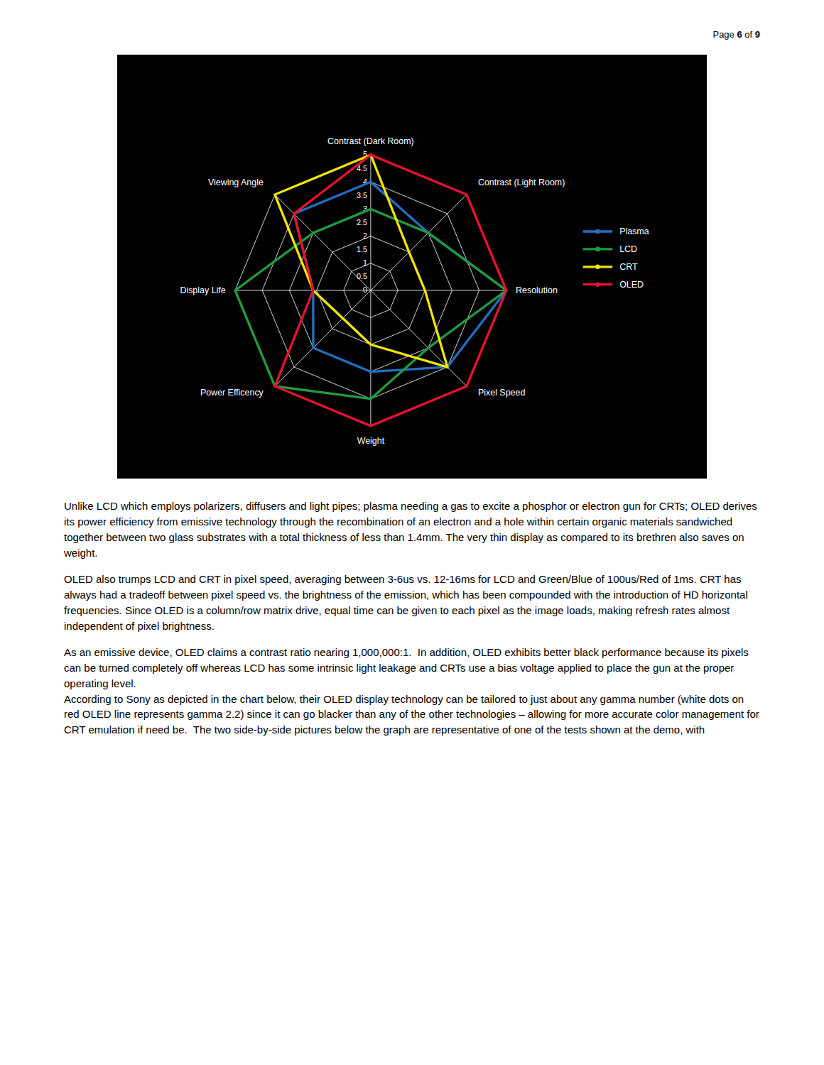Page 6 of 9
Contrast (Dark Room) Contrast (Light Room) Resolution Pixel Speed Weight Power Efficency Display Life Viewing Angle 5 4.5 4 3.5 3 2.5 2 1.5 1 0.5 0 Plasma LCD CRT OLED
Unlike LCD which employs polarizers, diffusers and light pipes; plasma needing a gas to excite a phosphor or electron gun for CRTs; OLED derives its power efficiency from emissive technology through the recombination of an electron and a hole within certain organic materials sandwiched together between two glass substrates with a total thickness of less than 1.4mm. The very thin display as compared to its brethren also saves on weight.
OLED also trumps LCD and CRT in pixel speed, averaging between 3-6us vs. 12-16ms for LCD and Green/Blue of 100us/Red of 1ms. CRT has always had a tradeoff between pixel speed vs. the brightness of the emission, which has been compounded with the introduction of HD horizontal frequencies. Since OLED is a column/row matrix drive, equal time can be given to each pixel as the image loads, making refresh rates almost independent of pixel brightness.
As an emissive device, OLED claims a contrast ratio nearing 1,000,000:1. In addition, OLED exhibits better black performance because its pixels can be turned completely off whereas LCD has some intrinsic light leakage and CRTs use a bias voltage applied to place the gun at the proper operating level.
According to Sony as depicted in the chart below, their OLED display technology can be tailored to just about any gamma number (white dots on red OLED line represents gamma 2.2) since it can go blacker than any of the other technologies – allowing for more accurate color management for CRT emulation if need be. The two side-by-side pictures below the graph are representative of one of the tests shown at the demo, with